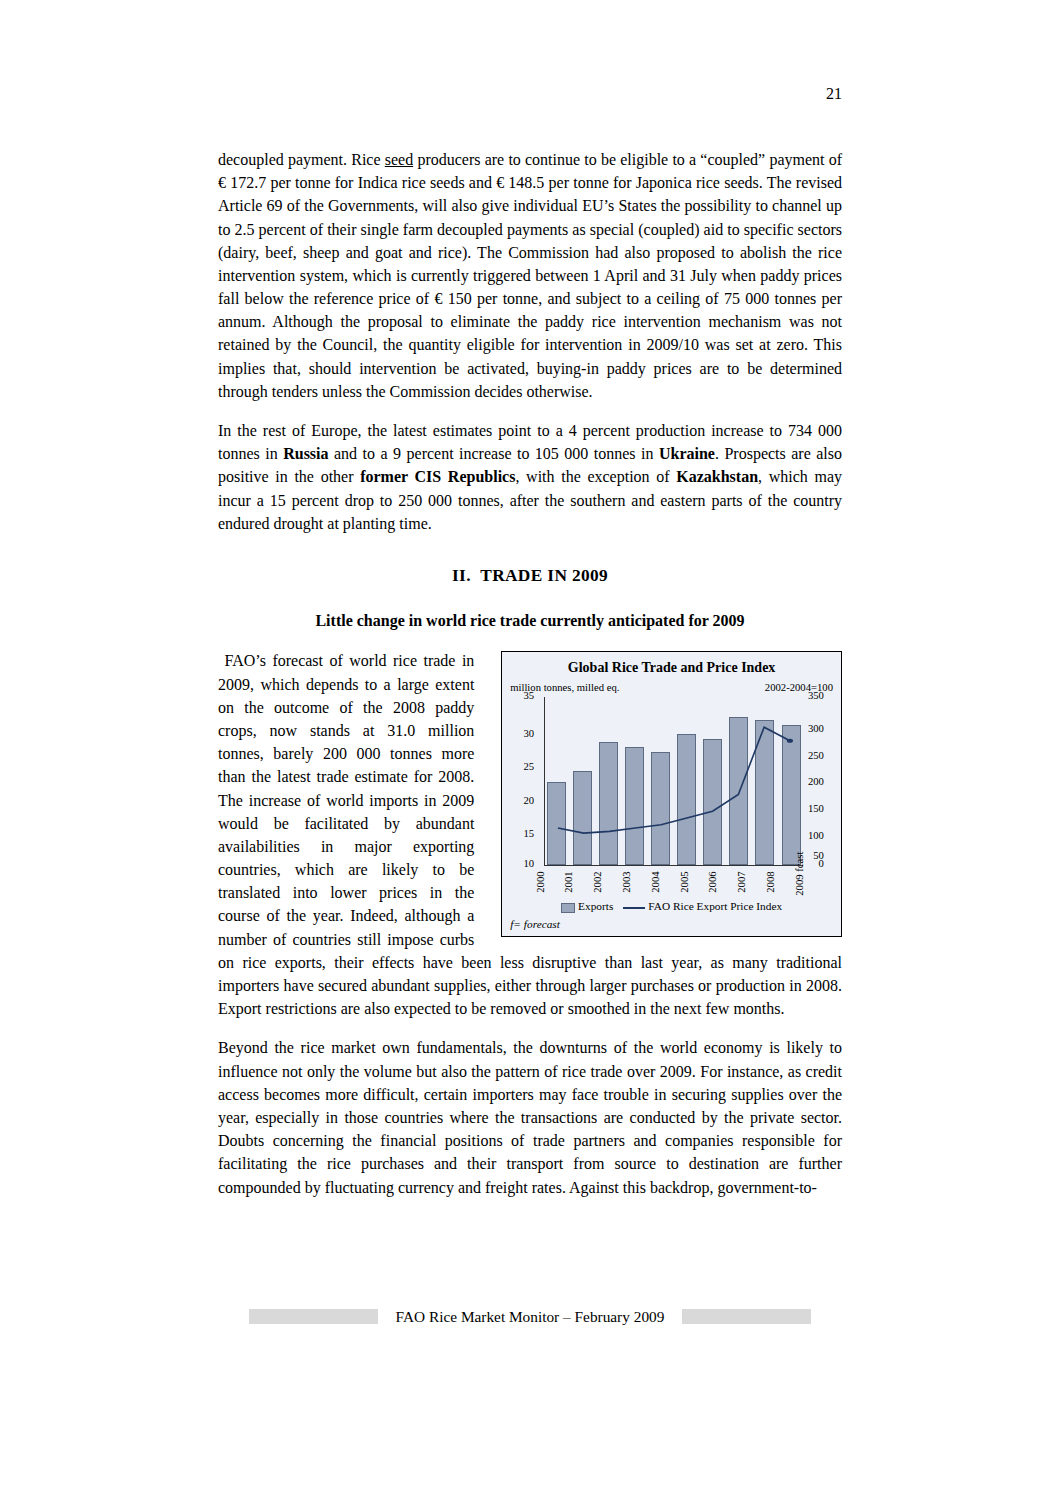21
decoupled payment. Rice seed producers are to continue to be eligible to a “coupled” payment of € 172.7 per tonne for Indica rice seeds and € 148.5 per tonne for Japonica rice seeds. The revised Article 69 of the Governments, will also give individual EU’s States the possibility to channel up to 2.5 percent of their single farm decoupled payments as special (coupled) aid to specific sectors (dairy, beef, sheep and goat and rice). The Commission had also proposed to abolish the rice intervention system, which is currently triggered between 1 April and 31 July when paddy prices fall below the reference price of € 150 per tonne, and subject to a ceiling of 75 000 tonnes per annum. Although the proposal to eliminate the paddy rice intervention mechanism was not retained by the Council, the quantity eligible for intervention in 2009/10 was set at zero. This implies that, should intervention be activated, buying-in paddy prices are to be determined through tenders unless the Commission decides otherwise.
In the rest of Europe, the latest estimates point to a 4 percent production increase to 734 000 tonnes in Russia and to a 9 percent increase to 105 000 tonnes in Ukraine. Prospects are also positive in the other former CIS Republics, with the exception of Kazakhstan, which may incur a 15 percent drop to 250 000 tonnes, after the southern and eastern parts of the country endured drought at planting time.
II. TRADE IN 2009
Little change in world rice trade currently anticipated for 2009
Global Rice Trade and Price Index
million tonnes, milled eq. 2002-2004=100
35 30 25 20 15 10 350 300 250 200 150 100 50 0
2000 2001 2002 2003 2004 2005 2006 2007 2008 2009 fcast
Exports FAO Rice Export Price Index
f= forecast
FAO’s forecast of world rice trade in 2009, which depends to a large extent on the outcome of the 2008 paddy crops, now stands at 31.0 million tonnes, barely 200 000 tonnes more than the latest trade estimate for 2008. The increase of world imports in 2009 would be facilitated by abundant availabilities in major exporting countries, which are likely to be translated into lower prices in the course of the year. Indeed, although a number of countries still impose curbs on rice exports, their effects have been less disruptive than last year, as many traditional importers have secured abundant supplies, either through larger purchases or production in 2008. Export restrictions are also expected to be removed or smoothed in the next few months.
Beyond the rice market own fundamentals, the downturns of the world economy is likely to influence not only the volume but also the pattern of rice trade over 2009. For instance, as credit access becomes more difficult, certain importers may face trouble in securing supplies over the year, especially in those countries where the transactions are conducted by the private sector. Doubts concerning the financial positions of trade partners and companies responsible for facilitating the rice purchases and their transport from source to destination are further compounded by fluctuating currency and freight rates. Against this backdrop, government-to-
FAO Rice Market Monitor – February 2009